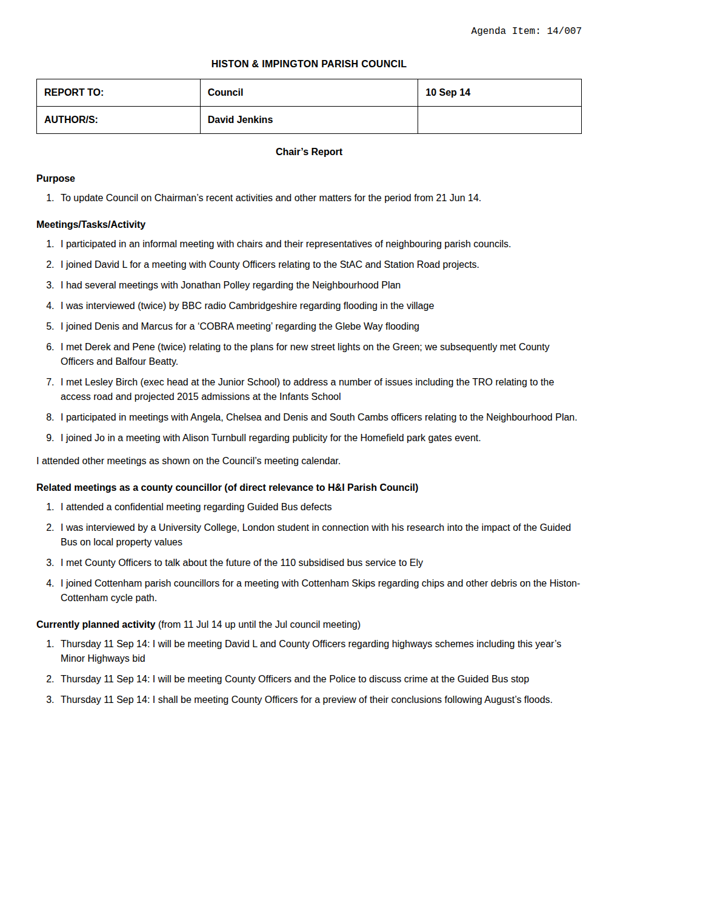Agenda Item: 14/007
HISTON & IMPINGTON PARISH COUNCIL
| REPORT TO: | Council | 10 Sep 14 |
| AUTHOR/S: | David Jenkins | |
Chair’s Report
Purpose
To update Council on Chairman’s recent activities and other matters for the period from 21 Jun 14.
Meetings/Tasks/Activity
I participated in an informal meeting with chairs and their representatives of neighbouring parish councils.
I joined David L for a meeting with County Officers relating to the StAC and Station Road projects.
I had several meetings with Jonathan Polley regarding the Neighbourhood Plan
I was interviewed (twice) by BBC radio Cambridgeshire regarding flooding in the village
I joined Denis and Marcus for a ‘COBRA meeting’ regarding the Glebe Way flooding
I met Derek and Pene (twice) relating to the plans for new street lights on the Green; we subsequently met County Officers and Balfour Beatty.
I met Lesley Birch (exec head at the Junior School) to address a number of issues including the TRO relating to the access road and projected 2015 admissions at the Infants School
I participated in meetings with Angela, Chelsea and Denis and South Cambs officers relating to the Neighbourhood Plan.
I joined Jo in a meeting with Alison Turnbull regarding publicity for the Homefield park gates event.
I attended other meetings as shown on the Council’s meeting calendar.
Related meetings as a county councillor (of direct relevance to H&I Parish Council)
I attended a confidential meeting regarding Guided Bus defects
I was interviewed by a University College, London student in connection with his research into the impact of the Guided Bus on local property values
I met County Officers to talk about the future of the 110 subsidised bus service to Ely
I joined Cottenham parish councillors for a meeting with Cottenham Skips regarding chips and other debris on the Histon-Cottenham cycle path.
Currently planned activity (from 11 Jul 14 up until the Jul council meeting)
Thursday 11 Sep 14: I will be meeting David L and County Officers regarding highways schemes including this year’s Minor Highways bid
Thursday 11 Sep 14: I will be meeting County Officers and the Police to discuss crime at the Guided Bus stop
Thursday 11 Sep 14: I shall be meeting County Officers for a preview of their conclusions following August’s floods.